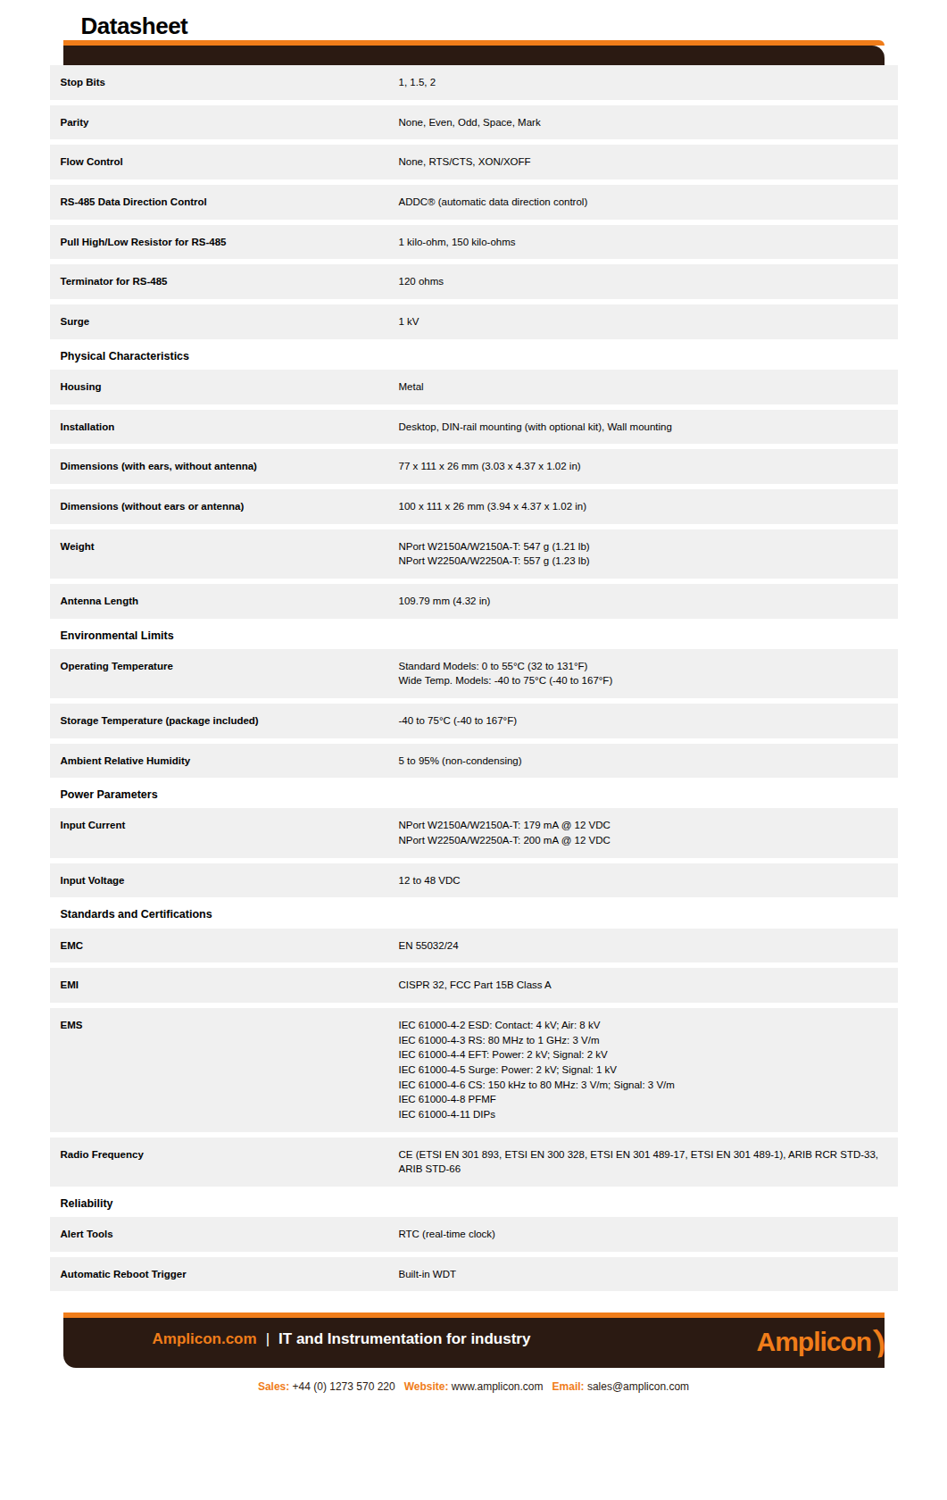Datasheet
| Stop Bits | 1, 1.5, 2 |
| Parity | None, Even, Odd, Space, Mark |
| Flow Control | None, RTS/CTS, XON/XOFF |
| RS-485 Data Direction Control | ADDC® (automatic data direction control) |
| Pull High/Low Resistor for RS-485 | 1 kilo-ohm, 150 kilo-ohms |
| Terminator for RS-485 | 120 ohms |
| Surge | 1 kV |
| Physical Characteristics |
| Housing | Metal |
| Installation | Desktop, DIN-rail mounting (with optional kit), Wall mounting |
| Dimensions (with ears, without antenna) | 77 x 111 x 26 mm (3.03 x 4.37 x 1.02 in) |
| Dimensions (without ears or antenna) | 100 x 111 x 26 mm (3.94 x 4.37 x 1.02 in) |
| Weight | NPort W2150A/W2150A-T: 547 g (1.21 lb) NPort W2250A/W2250A-T: 557 g (1.23 lb) |
| Antenna Length | 109.79 mm (4.32 in) |
| Environmental Limits |
| Operating Temperature | Standard Models: 0 to 55°C (32 to 131°F) Wide Temp. Models: -40 to 75°C (-40 to 167°F) |
| Storage Temperature (package included) | -40 to 75°C (-40 to 167°F) |
| Ambient Relative Humidity | 5 to 95% (non-condensing) |
| Power Parameters |
| Input Current | NPort W2150A/W2150A-T: 179 mA @ 12 VDC NPort W2250A/W2250A-T: 200 mA @ 12 VDC |
| Input Voltage | 12 to 48 VDC |
| Standards and Certifications |
| EMC | EN 55032/24 |
| EMI | CISPR 32, FCC Part 15B Class A |
| EMS | IEC 61000-4-2 ESD: Contact: 4 kV; Air: 8 kV IEC 61000-4-3 RS: 80 MHz to 1 GHz: 3 V/m IEC 61000-4-4 EFT: Power: 2 kV; Signal: 2 kV IEC 61000-4-5 Surge: Power: 2 kV; Signal: 1 kV IEC 61000-4-6 CS: 150 kHz to 80 MHz: 3 V/m; Signal: 3 V/m IEC 61000-4-8 PFMF IEC 61000-4-11 DIPs |
| Radio Frequency | CE (ETSI EN 301 893, ETSI EN 300 328, ETSI EN 301 489-17, ETSI EN 301 489-1), ARIB RCR STD-33, ARIB STD-66 |
| Reliability |
| Alert Tools | RTC (real-time clock) |
| Automatic Reboot Trigger | Built-in WDT |
Amplicon.com|IT and Instrumentation for industry
Amplicon)
Sales: +44 (0) 1273 570 220 Website: www.amplicon.com Email: sales@amplicon.com